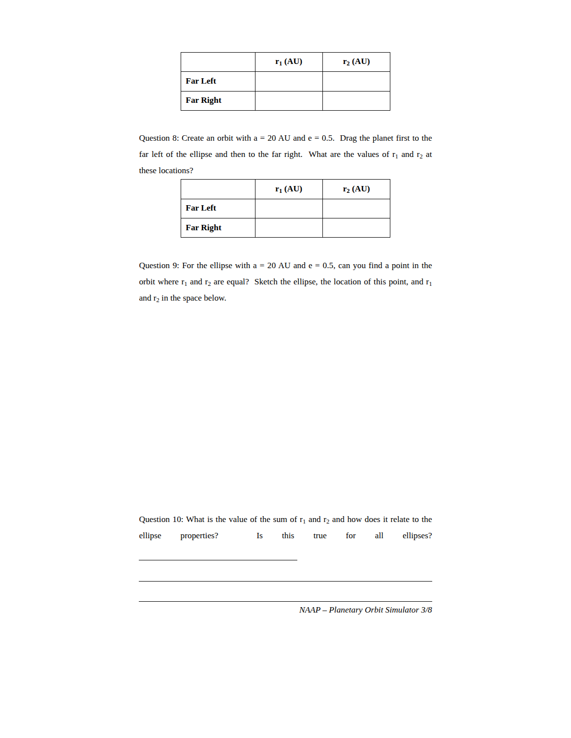| | r 1 (AU) | r 2 (AU) |
| --- | --- | --- |
| Far Left | | |
| Far Right | | |
Question 8: Create an orbit with a = 20 AU and e = 0.5. Drag the planet first to the far left of the ellipse and then to the far right. What are the values of r1 and r2 at these locations?
| | r 1 (AU) | r 2 (AU) |
| --- | --- | --- |
| Far Left | | |
| Far Right | | |
Question 9: For the ellipse with a = 20 AU and e = 0.5, can you find a point in the orbit where r1 and r2 are equal? Sketch the ellipse, the location of this point, and r1 and r2 in the space below.
Question 10: What is the value of the sum of r1 and r2 and how does it relate to the ellipse properties? Is this true for all ellipses?
NAAP – Planetary Orbit Simulator 3/8